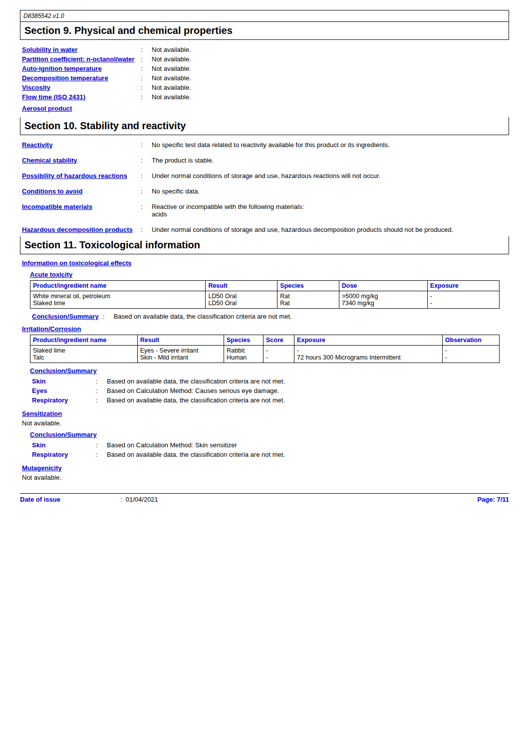D8385542 v1.0
Section 9. Physical and chemical properties
| Solubility in water | : | Not available. |
| Partition coefficient: n-octanol/water | : | Not available. |
| Auto-ignition temperature | : | Not available. |
| Decomposition temperature | : | Not available. |
| Viscosity | : | Not available. |
| Flow time (ISO 2431) | : | Not available. |
Aerosol product
Section 10. Stability and reactivity
| Reactivity | : | No specific test data related to reactivity available for this product or its ingredients. |
| Chemical stability | : | The product is stable. |
| Possibility of hazardous reactions | : | Under normal conditions of storage and use, hazardous reactions will not occur. |
| Conditions to avoid | : | No specific data. |
| Incompatible materials | : | Reactive or incompatible with the following materials: acids |
| Hazardous decomposition products | : | Under normal conditions of storage and use, hazardous decomposition products should not be produced. |
Section 11. Toxicological information
Information on toxicological effects
Acute toxicity
| Product/ingredient name | Result | Species | Dose | Exposure |
| --- | --- | --- | --- | --- |
| White mineral oil, petroleum Slaked lime | LD50 Oral LD50 Oral | Rat Rat | >5000 mg/kg 7340 mg/kg | - - |
| Conclusion/Summary | : | Based on available data, the classification criteria are not met. |
Irritation/Corrosion
| Product/ingredient name | Result | Species | Score | Exposure | Observation |
| --- | --- | --- | --- | --- | --- |
| Slaked lime Talc | Eyes - Severe irritant Skin - Mild irritant | Rabbit Human | - - | - 72 hours 300 Micrograms Intermittent | - - |
Conclusion/Summary
| Skin | : | Based on available data, the classification criteria are not met. |
| Eyes | : | Based on Calculation Method: Causes serious eye damage. |
| Respiratory | : | Based on available data, the classification criteria are not met. |
Sensitization
Not available.
Conclusion/Summary
| Skin | : | Based on Calculation Method: Skin sensitizer |
| Respiratory | : | Based on available data, the classification criteria are not met. |
Mutagenicity
Not available.
Date of issue : 01/04/2021 Page: 7/11